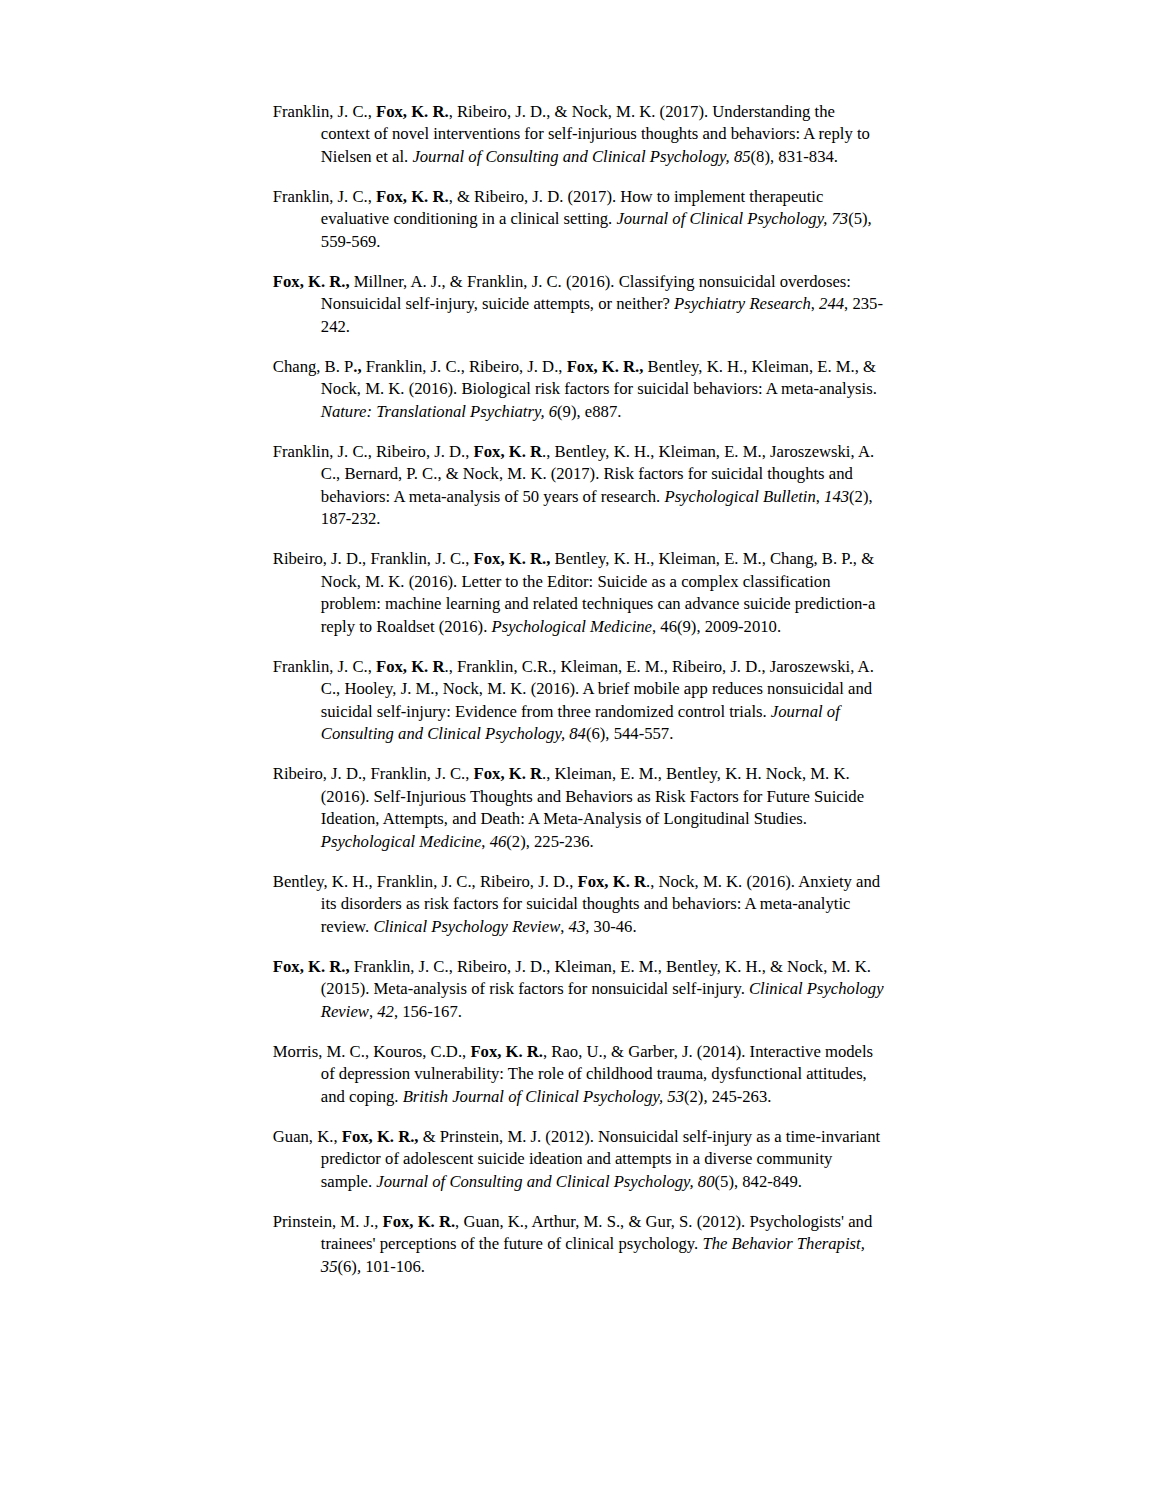Franklin, J. C., Fox, K. R., Ribeiro, J. D., & Nock, M. K. (2017). Understanding the context of novel interventions for self-injurious thoughts and behaviors: A reply to Nielsen et al. Journal of Consulting and Clinical Psychology, 85(8), 831-834.
Franklin, J. C., Fox, K. R., & Ribeiro, J. D. (2017). How to implement therapeutic evaluative conditioning in a clinical setting. Journal of Clinical Psychology, 73(5), 559-569.
Fox, K. R., Millner, A. J., & Franklin, J. C. (2016). Classifying nonsuicidal overdoses: Nonsuicidal self-injury, suicide attempts, or neither? Psychiatry Research, 244, 235-242.
Chang, B. P., Franklin, J. C., Ribeiro, J. D., Fox, K. R., Bentley, K. H., Kleiman, E. M., & Nock, M. K. (2016). Biological risk factors for suicidal behaviors: A meta-analysis. Nature: Translational Psychiatry, 6(9), e887.
Franklin, J. C., Ribeiro, J. D., Fox, K. R., Bentley, K. H., Kleiman, E. M., Jaroszewski, A. C., Bernard, P. C., & Nock, M. K. (2017). Risk factors for suicidal thoughts and behaviors: A meta-analysis of 50 years of research. Psychological Bulletin, 143(2), 187-232.
Ribeiro, J. D., Franklin, J. C., Fox, K. R., Bentley, K. H., Kleiman, E. M., Chang, B. P., & Nock, M. K. (2016). Letter to the Editor: Suicide as a complex classification problem: machine learning and related techniques can advance suicide prediction-a reply to Roaldset (2016). Psychological Medicine, 46(9), 2009-2010.
Franklin, J. C., Fox, K. R., Franklin, C.R., Kleiman, E. M., Ribeiro, J. D., Jaroszewski, A. C., Hooley, J. M., Nock, M. K. (2016). A brief mobile app reduces nonsuicidal and suicidal self-injury: Evidence from three randomized control trials. Journal of Consulting and Clinical Psychology, 84(6), 544-557.
Ribeiro, J. D., Franklin, J. C., Fox, K. R., Kleiman, E. M., Bentley, K. H. Nock, M. K. (2016). Self-Injurious Thoughts and Behaviors as Risk Factors for Future Suicide Ideation, Attempts, and Death: A Meta-Analysis of Longitudinal Studies. Psychological Medicine, 46(2), 225-236.
Bentley, K. H., Franklin, J. C., Ribeiro, J. D., Fox, K. R., Nock, M. K. (2016). Anxiety and its disorders as risk factors for suicidal thoughts and behaviors: A meta-analytic review. Clinical Psychology Review, 43, 30-46.
Fox, K. R., Franklin, J. C., Ribeiro, J. D., Kleiman, E. M., Bentley, K. H., & Nock, M. K. (2015). Meta-analysis of risk factors for nonsuicidal self-injury. Clinical Psychology Review, 42, 156-167.
Morris, M. C., Kouros, C.D., Fox, K. R., Rao, U., & Garber, J. (2014). Interactive models of depression vulnerability: The role of childhood trauma, dysfunctional attitudes, and coping. British Journal of Clinical Psychology, 53(2), 245-263.
Guan, K., Fox, K. R., & Prinstein, M. J. (2012). Nonsuicidal self-injury as a time-invariant predictor of adolescent suicide ideation and attempts in a diverse community sample. Journal of Consulting and Clinical Psychology, 80(5), 842-849.
Prinstein, M. J., Fox, K. R., Guan, K., Arthur, M. S., & Gur, S. (2012). Psychologists' and trainees' perceptions of the future of clinical psychology. The Behavior Therapist, 35(6), 101-106.